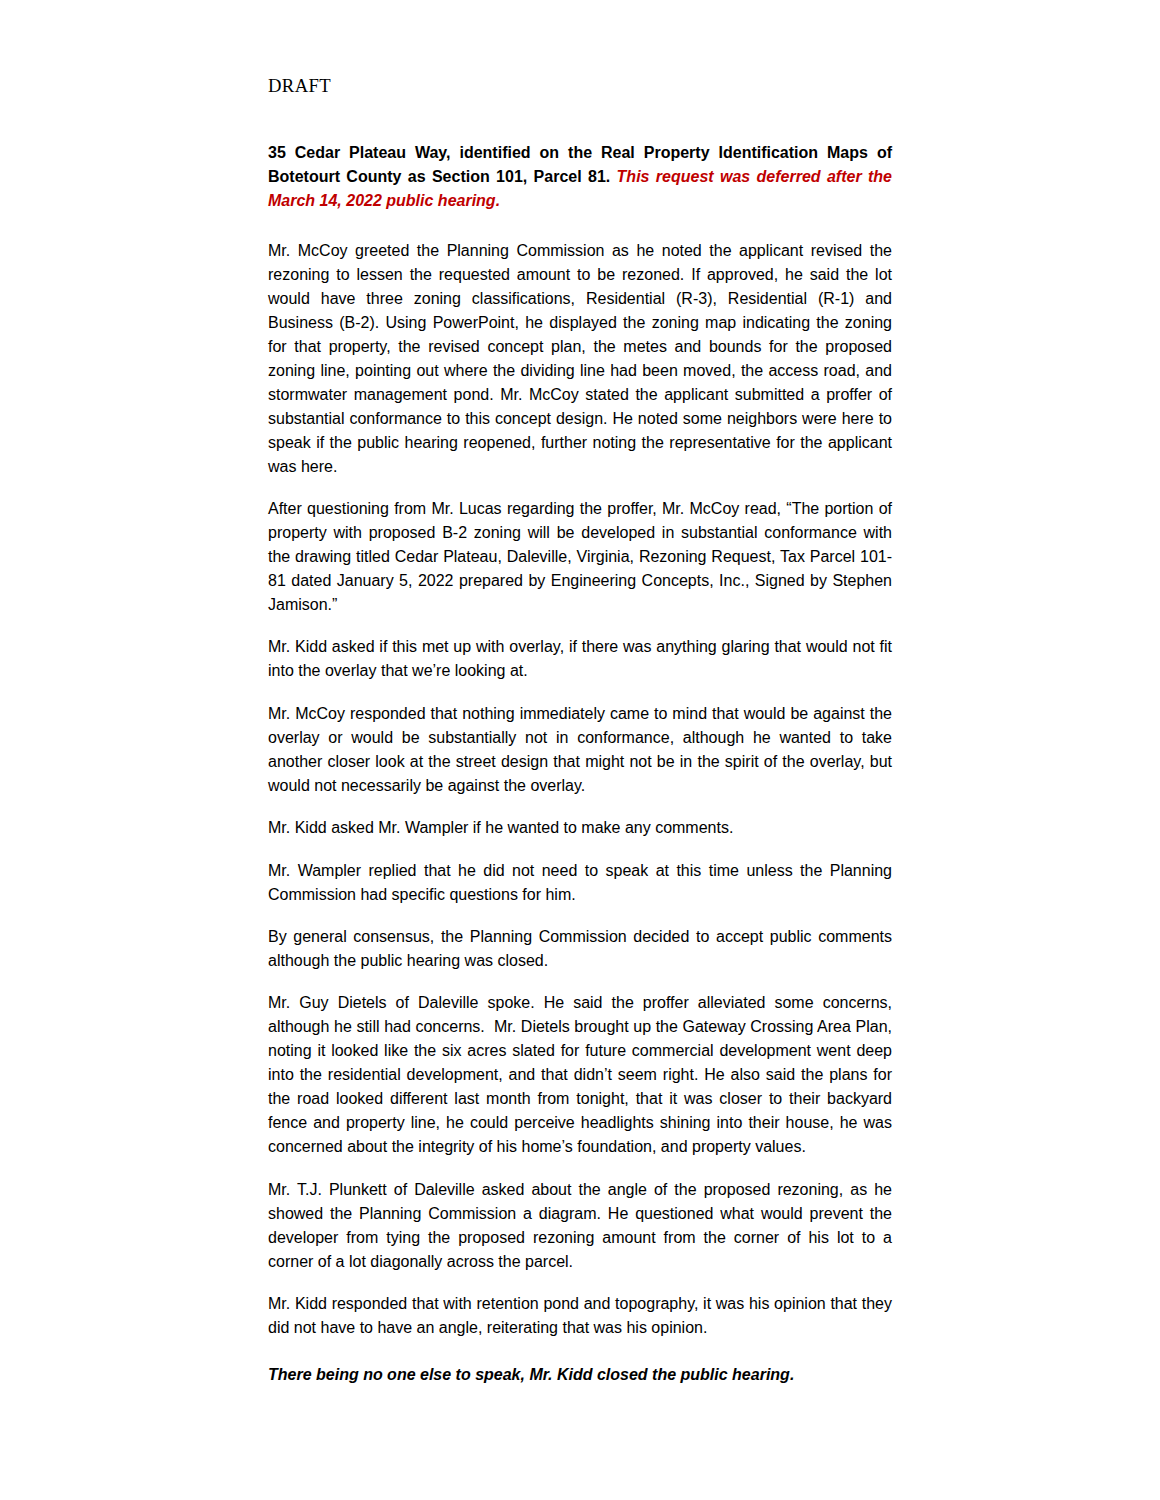DRAFT
35 Cedar Plateau Way, identified on the Real Property Identification Maps of Botetourt County as Section 101, Parcel 81. This request was deferred after the March 14, 2022 public hearing.
Mr. McCoy greeted the Planning Commission as he noted the applicant revised the rezoning to lessen the requested amount to be rezoned. If approved, he said the lot would have three zoning classifications, Residential (R-3), Residential (R-1) and Business (B-2). Using PowerPoint, he displayed the zoning map indicating the zoning for that property, the revised concept plan, the metes and bounds for the proposed zoning line, pointing out where the dividing line had been moved, the access road, and stormwater management pond. Mr. McCoy stated the applicant submitted a proffer of substantial conformance to this concept design. He noted some neighbors were here to speak if the public hearing reopened, further noting the representative for the applicant was here.
After questioning from Mr. Lucas regarding the proffer, Mr. McCoy read, “The portion of property with proposed B-2 zoning will be developed in substantial conformance with the drawing titled Cedar Plateau, Daleville, Virginia, Rezoning Request, Tax Parcel 101-81 dated January 5, 2022 prepared by Engineering Concepts, Inc., Signed by Stephen Jamison.”
Mr. Kidd asked if this met up with overlay, if there was anything glaring that would not fit into the overlay that we’re looking at.
Mr. McCoy responded that nothing immediately came to mind that would be against the overlay or would be substantially not in conformance, although he wanted to take another closer look at the street design that might not be in the spirit of the overlay, but would not necessarily be against the overlay.
Mr. Kidd asked Mr. Wampler if he wanted to make any comments.
Mr. Wampler replied that he did not need to speak at this time unless the Planning Commission had specific questions for him.
By general consensus, the Planning Commission decided to accept public comments although the public hearing was closed.
Mr. Guy Dietels of Daleville spoke. He said the proffer alleviated some concerns, although he still had concerns. Mr. Dietels brought up the Gateway Crossing Area Plan, noting it looked like the six acres slated for future commercial development went deep into the residential development, and that didn’t seem right. He also said the plans for the road looked different last month from tonight, that it was closer to their backyard fence and property line, he could perceive headlights shining into their house, he was concerned about the integrity of his home’s foundation, and property values.
Mr. T.J. Plunkett of Daleville asked about the angle of the proposed rezoning, as he showed the Planning Commission a diagram. He questioned what would prevent the developer from tying the proposed rezoning amount from the corner of his lot to a corner of a lot diagonally across the parcel.
Mr. Kidd responded that with retention pond and topography, it was his opinion that they did not have to have an angle, reiterating that was his opinion.
There being no one else to speak, Mr. Kidd closed the public hearing.